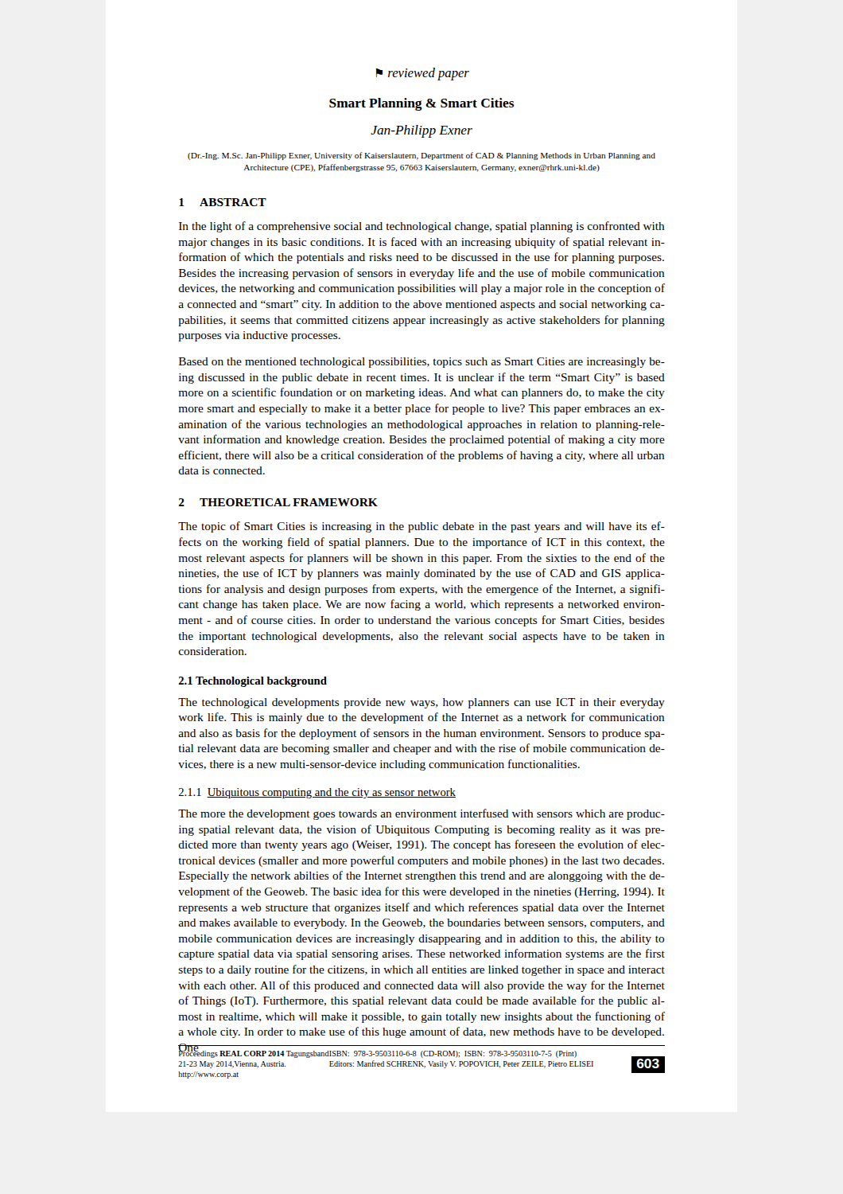⚑ reviewed paper
Smart Planning & Smart Cities
Jan-Philipp Exner
(Dr.-Ing. M.Sc. Jan-Philipp Exner, University of Kaiserslautern, Department of CAD & Planning Methods in Urban Planning and
Architecture (CPE), Pfaffenbergstrasse 95, 67663 Kaiserslautern, Germany, exner@rhrk.uni-kl.de)
1 ABSTRACT
In the light of a comprehensive social and technological change, spatial planning is confronted with major changes in its basic conditions. It is faced with an increasing ubiquity of spatial relevant information of which the potentials and risks need to be discussed in the use for planning purposes. Besides the increasing pervasion of sensors in everyday life and the use of mobile communication devices, the networking and communication possibilities will play a major role in the conception of a connected and “smart” city. In addition to the above mentioned aspects and social networking capabilities, it seems that committed citizens appear increasingly as active stakeholders for planning purposes via inductive processes.
Based on the mentioned technological possibilities, topics such as Smart Cities are increasingly being discussed in the public debate in recent times. It is unclear if the term “Smart City” is based more on a scientific foundation or on marketing ideas. And what can planners do, to make the city more smart and especially to make it a better place for people to live? This paper embraces an examination of the various technologies an methodological approaches in relation to planning-relevant information and knowledge creation. Besides the proclaimed potential of making a city more efficient, there will also be a critical consideration of the problems of having a city, where all urban data is connected.
2 THEORETICAL FRAMEWORK
The topic of Smart Cities is increasing in the public debate in the past years and will have its effects on the working field of spatial planners. Due to the importance of ICT in this context, the most relevant aspects for planners will be shown in this paper. From the sixties to the end of the nineties, the use of ICT by planners was mainly dominated by the use of CAD and GIS applications for analysis and design purposes from experts, with the emergence of the Internet, a significant change has taken place. We are now facing a world, which represents a networked environment - and of course cities. In order to understand the various concepts for Smart Cities, besides the important technological developments, also the relevant social aspects have to be taken in consideration.
2.1 Technological background
The technological developments provide new ways, how planners can use ICT in their everyday work life. This is mainly due to the development of the Internet as a network for communication and also as basis for the deployment of sensors in the human environment. Sensors to produce spatial relevant data are becoming smaller and cheaper and with the rise of mobile communication devices, there is a new multi-sensor-device including communication functionalities.
2.1.1 Ubiquitous computing and the city as sensor network
The more the development goes towards an environment interfused with sensors which are producing spatial relevant data, the vision of Ubiquitous Computing is becoming reality as it was predicted more than twenty years ago (Weiser, 1991). The concept has foreseen the evolution of electronical devices (smaller and more powerful computers and mobile phones) in the last two decades. Especially the network abilties of the Internet strengthen this trend and are alonggoing with the development of the Geoweb. The basic idea for this were developed in the nineties (Herring, 1994). It represents a web structure that organizes itself and which references spatial data over the Internet and makes available to everybody. In the Geoweb, the boundaries between sensors, computers, and mobile communication devices are increasingly disappearing and in addition to this, the ability to capture spatial data via spatial sensoring arises. These networked information systems are the first steps to a daily routine for the citizens, in which all entities are linked together in space and interact with each other. All of this produced and connected data will also provide the way for the Internet of Things (IoT). Furthermore, this spatial relevant data could be made available for the public almost in realtime, which will make it possible, to gain totally new insights about the functioning of a whole city. In order to make use of this huge amount of data, new methods have to be developed. One
| Proceedings REAL CORP 2014 Tagungsband 21-23 May 2014,Vienna, Austria. http://www.corp.at | ISBN: 978-3-9503110-6-8 (CD-ROM); ISBN: 978-3-9503110-7-5 (Print) Editors: Manfred SCHRENK, Vasily V. POPOVICH, Peter ZEILE, Pietro ELISEI | 603 |